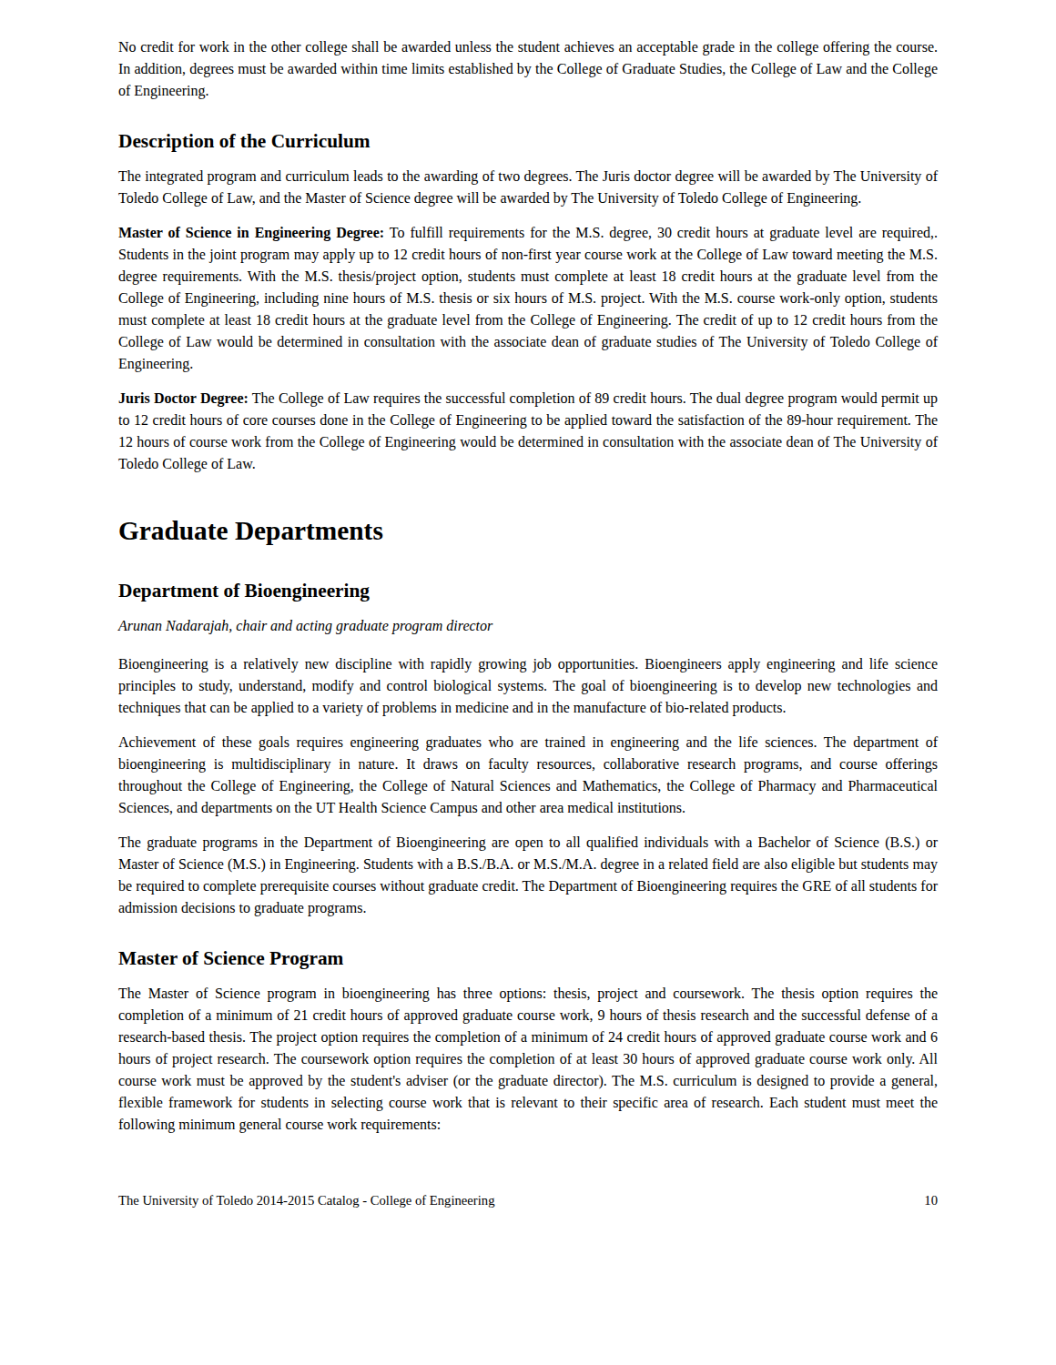No credit for work in the other college shall be awarded unless the student achieves an acceptable grade in the college offering the course. In addition, degrees must be awarded within time limits established by the College of Graduate Studies, the College of Law and the College of Engineering.
Description of the Curriculum
The integrated program and curriculum leads to the awarding of two degrees. The Juris doctor degree will be awarded by The University of Toledo College of Law, and the Master of Science degree will be awarded by The University of Toledo College of Engineering.
Master of Science in Engineering Degree: To fulfill requirements for the M.S. degree, 30 credit hours at graduate level are required,. Students in the joint program may apply up to 12 credit hours of non-first year course work at the College of Law toward meeting the M.S. degree requirements. With the M.S. thesis/project option, students must complete at least 18 credit hours at the graduate level from the College of Engineering, including nine hours of M.S. thesis or six hours of M.S. project. With the M.S. course work-only option, students must complete at least 18 credit hours at the graduate level from the College of Engineering. The credit of up to 12 credit hours from the College of Law would be determined in consultation with the associate dean of graduate studies of The University of Toledo College of Engineering.
Juris Doctor Degree: The College of Law requires the successful completion of 89 credit hours. The dual degree program would permit up to 12 credit hours of core courses done in the College of Engineering to be applied toward the satisfaction of the 89-hour requirement. The 12 hours of course work from the College of Engineering would be determined in consultation with the associate dean of The University of Toledo College of Law.
Graduate Departments
Department of Bioengineering
Arunan Nadarajah, chair and acting graduate program director
Bioengineering is a relatively new discipline with rapidly growing job opportunities. Bioengineers apply engineering and life science principles to study, understand, modify and control biological systems. The goal of bioengineering is to develop new technologies and techniques that can be applied to a variety of problems in medicine and in the manufacture of bio-related products.
Achievement of these goals requires engineering graduates who are trained in engineering and the life sciences. The department of bioengineering is multidisciplinary in nature. It draws on faculty resources, collaborative research programs, and course offerings throughout the College of Engineering, the College of Natural Sciences and Mathematics, the College of Pharmacy and Pharmaceutical Sciences, and departments on the UT Health Science Campus and other area medical institutions.
The graduate programs in the Department of Bioengineering are open to all qualified individuals with a Bachelor of Science (B.S.) or Master of Science (M.S.) in Engineering. Students with a B.S./B.A. or M.S./M.A. degree in a related field are also eligible but students may be required to complete prerequisite courses without graduate credit. The Department of Bioengineering requires the GRE of all students for admission decisions to graduate programs.
Master of Science Program
The Master of Science program in bioengineering has three options: thesis, project and coursework. The thesis option requires the completion of a minimum of 21 credit hours of approved graduate course work, 9 hours of thesis research and the successful defense of a research-based thesis. The project option requires the completion of a minimum of 24 credit hours of approved graduate course work and 6 hours of project research. The coursework option requires the completion of at least 30 hours of approved graduate course work only. All course work must be approved by the student's adviser (or the graduate director). The M.S. curriculum is designed to provide a general, flexible framework for students in selecting course work that is relevant to their specific area of research. Each student must meet the following minimum general course work requirements:
The University of Toledo 2014-2015 Catalog - College of Engineering 10